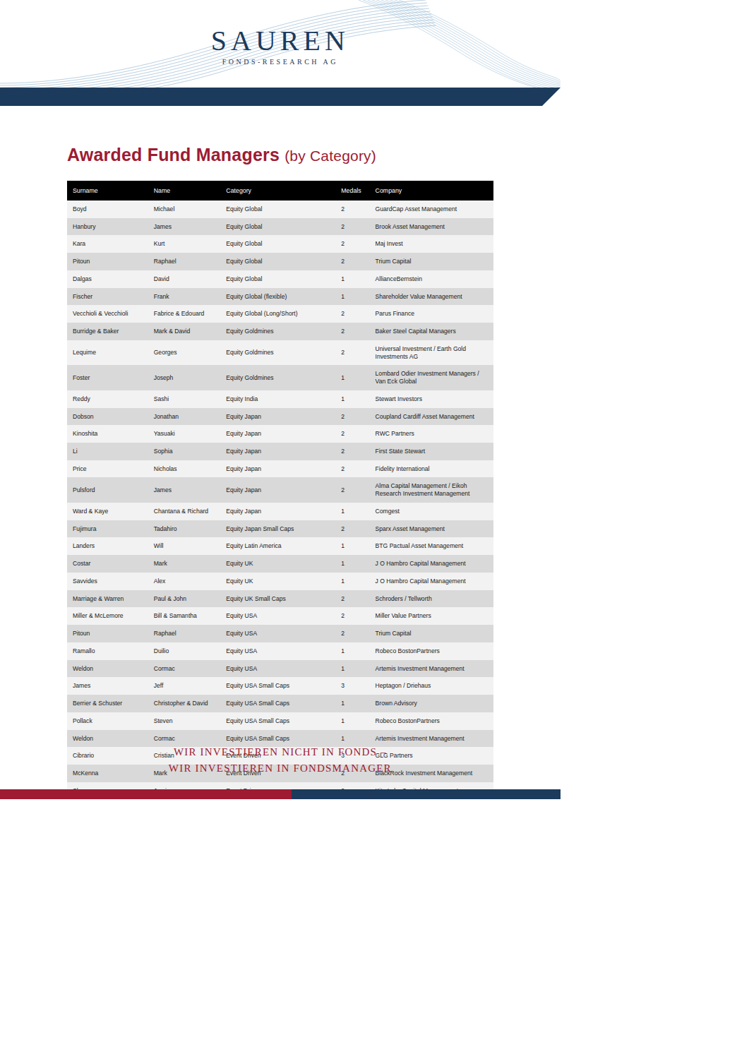SAUREN
FONDS-RESEARCH AG
Awarded Fund Managers (by Category)
| Surname | Name | Category | Medals | Company |
| --- | --- | --- | --- | --- |
| Boyd | Michael | Equity Global | 2 | GuardCap Asset Management |
| Hanbury | James | Equity Global | 2 | Brook Asset Management |
| Kara | Kurt | Equity Global | 2 | Maj Invest |
| Pitoun | Raphael | Equity Global | 2 | Trium Capital |
| Dalgas | David | Equity Global | 1 | AllianceBernstein |
| Fischer | Frank | Equity Global (flexible) | 1 | Shareholder Value Management |
| Vecchioli & Vecchioli | Fabrice & Edouard | Equity Global (Long/Short) | 2 | Parus Finance |
| Burridge & Baker | Mark & David | Equity Goldmines | 2 | Baker Steel Capital Managers |
| Lequime | Georges | Equity Goldmines | 2 | Universal Investment / Earth Gold Investments AG |
| Foster | Joseph | Equity Goldmines | 1 | Lombard Odier Investment Managers / Van Eck Global |
| Reddy | Sashi | Equity India | 1 | Stewart Investors |
| Dobson | Jonathan | Equity Japan | 2 | Coupland Cardiff Asset Management |
| Kinoshita | Yasuaki | Equity Japan | 2 | RWC Partners |
| Li | Sophia | Equity Japan | 2 | First State Stewart |
| Price | Nicholas | Equity Japan | 2 | Fidelity International |
| Pulsford | James | Equity Japan | 2 | Alma Capital Management / Eikoh Research Investment Management |
| Ward & Kaye | Chantana & Richard | Equity Japan | 1 | Comgest |
| Fujimura | Tadahiro | Equity Japan Small Caps | 2 | Sparx Asset Management |
| Landers | Will | Equity Latin America | 1 | BTG Pactual Asset Management |
| Costar | Mark | Equity UK | 1 | J O Hambro Capital Management |
| Savvides | Alex | Equity UK | 1 | J O Hambro Capital Management |
| Marriage & Warren | Paul & John | Equity UK Small Caps | 2 | Schroders / Tellworth |
| Miller & McLemore | Bill & Samantha | Equity USA | 2 | Miller Value Partners |
| Pitoun | Raphael | Equity USA | 2 | Trium Capital |
| Ramallo | Duilio | Equity USA | 1 | Robeco BostonPartners |
| Weldon | Cormac | Equity USA | 1 | Artemis Investment Management |
| James | Jeff | Equity USA Small Caps | 3 | Heptagon / Driehaus |
| Berrier & Schuster | Christopher & David | Equity USA Small Caps | 1 | Brown Advisory |
| Pollack | Steven | Equity USA Small Caps | 1 | Robeco BostonPartners |
| Weldon | Cormac | Equity USA Small Caps | 1 | Artemis Investment Management |
| Cibrario | Cristian | Event Driven | 3 | GLG Partners |
| McKenna | Mark | Event Driven | 2 | BlackRock Investment Management |
| Sherman | Jamie | Event Driven | 2 | Kite Lake Capital Management |
WIR INVESTIEREN NICHT IN FONDS –
WIR INVESTIEREN IN FONDSMANAGER